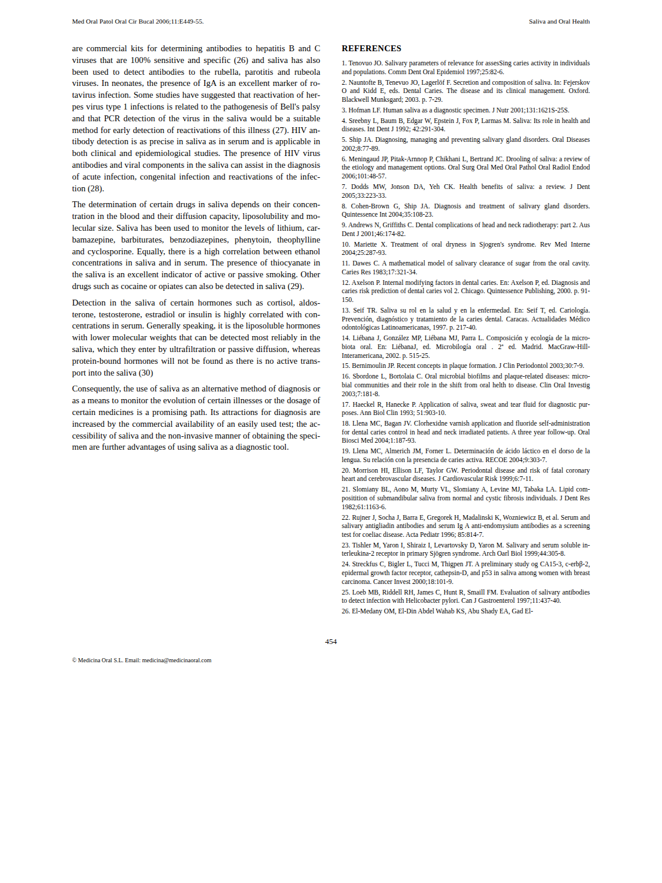Med Oral Patol Oral Cir Bucal 2006;11:E449-55.
Saliva and Oral Health
are commercial kits for determining antibodies to hepatitis B and C viruses that are 100% sensitive and specific (26) and saliva has also been used to detect antibodies to the rubella, parotitis and rubeola viruses. In neonates, the presence of IgA is an excellent marker of rotavirus infection. Some studies have suggested that reactivation of herpes virus type 1 infections is related to the pathogenesis of Bell's palsy and that PCR detection of the virus in the saliva would be a suitable method for early detection of reactivations of this illness (27). HIV antibody detection is as precise in saliva as in serum and is applicable in both clinical and epidemiological studies. The presence of HIV virus antibodies and viral components in the saliva can assist in the diagnosis of acute infection, congenital infection and reactivations of the infection (28).
The determination of certain drugs in saliva depends on their concentration in the blood and their diffusion capacity, liposolubility and molecular size. Saliva has been used to monitor the levels of lithium, carbamazepine, barbiturates, benzodiazepines, phenytoin, theophylline and cyclosporine. Equally, there is a high correlation between ethanol concentrations in saliva and in serum. The presence of thiocyanate in the saliva is an excellent indicator of active or passive smoking. Other drugs such as cocaine or opiates can also be detected in saliva (29).
Detection in the saliva of certain hormones such as cortisol, aldosterone, testosterone, estradiol or insulin is highly correlated with concentrations in serum. Generally speaking, it is the liposoluble hormones with lower molecular weights that can be detected most reliably in the saliva, which they enter by ultrafiltration or passive diffusion, whereas protein-bound hormones will not be found as there is no active transport into the saliva (30)
Consequently, the use of saliva as an alternative method of diagnosis or as a means to monitor the evolution of certain illnesses or the dosage of certain medicines is a promising path. Its attractions for diagnosis are increased by the commercial availability of an easily used test; the accessibility of saliva and the non-invasive manner of obtaining the specimen are further advantages of using saliva as a diagnostic tool.
REFERENCES
1. Tenovuo JO. Salivary parameters of relevance for assesSing caries activity in individuals and populations. Comm Dent Oral Epidemiol 1997;25:82-6.
2. Nauntofte B, Tenevuo JO, Lagerlöf F. Secretion and composition of saliva. In: Fejerskov O and Kidd E, eds. Dental Caries. The disease and its clinical management. Oxford. Blackwell Munksgard; 2003. p. 7-29.
3. Hofman LF. Human saliva as a diagnostic specimen. J Nutr 2001;131:1621S-25S.
4. Sreebny L, Baum B, Edgar W, Epstein J, Fox P, Larmas M. Saliva: Its role in health and diseases. Int Dent J 1992; 42:291-304.
5. Ship JA. Diagnosing, managing and preventing salivary gland disorders. Oral Diseases 2002;8:77-89.
6. Meningaud JP, Pitak-Arnnop P, Chikhani L, Bertrand JC. Drooling of saliva: a review of the etiology and management options. Oral Surg Oral Med Oral Pathol Oral Radiol Endod 2006;101:48-57.
7. Dodds MW, Jonson DA, Yeh CK. Health benefits of saliva: a review. J Dent 2005;33:223-33.
8. Cohen-Brown G, Ship JA. Diagnosis and treatment of salivary gland disorders. Quintessence Int 2004;35:108-23.
9. Andrews N, Griffiths C. Dental complications of head and neck radiotherapy: part 2. Aus Dent J 2001;46:174-82.
10. Mariette X. Treatment of oral dryness in Sjogren's syndrome. Rev Med Interne 2004;25:287-93.
11. Dawes C. A mathematical model of salivary clearance of sugar from the oral cavity. Caries Res 1983;17:321-34.
12. Axelson P. Internal modifying factors in dental caries. En: Axelson P, ed. Diagnosis and caries risk prediction of dental caries vol 2. Chicago. Quintessence Publishing, 2000. p. 91-150.
13. Seif TR. Saliva su rol en la salud y en la enfermedad. En: Seif T, ed. Cariología. Prevención, diagnóstico y tratamiento de la caries dental. Caracas. Actualidades Médico odontológicas Latinoamericanas, 1997. p. 217-40.
14. Liébana J, González MP, Liébana MJ, Parra L. Composición y ecología de la microbiota oral. En: LiébanaJ, ed. Microbilogía oral . 2ª ed. Madrid. MacGraw-Hill-Interamericana, 2002. p. 515-25.
15. Bernimoulin JP. Recent concepts in plaque formation. J Clin Periodontol 2003;30:7-9.
16. Sbordone L, Bortolaia C. Oral microbial biofilms and plaque-related diseases: microbial communities and their role in the shift from oral helth to disease. Clin Oral Investig 2003;7:181-8.
17. Haeckel R, Hanecke P. Application of saliva, sweat and tear fluid for diagnostic purposes. Ann Biol Clin 1993; 51:903-10.
18. Llena MC, Bagan JV. Clorhexidne varnish application and fluoride self-administration for dental caries control in head and neck irradiated patients. A three year follow-up. Oral Biosci Med 2004;1:187-93.
19. Llena MC, Almerich JM, Forner L. Determinación de ácido láctico en el dorso de la lengua. Su relación con la presencia de caries activa. RECOE 2004;9:303-7.
20. Morrison HI, Ellison LF, Taylor GW. Periodontal disease and risk of fatal coronary heart and cerebrovascular diseases. J Cardiovascular Risk 1999;6:7-11.
21. Slomiany BL, Aono M, Murty VL, Slomiany A, Levine MJ, Tabaka LA. Lipid compositition of submandibular saliva from normal and cystic fibrosis individuals. J Dent Res 1982;61:1163-6.
22. Rujner J, Socha J, Barra E, Gregorek H, Madalinski K, Wozniewicz B, et al. Serum and salivary antigliadin antibodies and serum Ig A anti-endomysium antibodies as a screening test for coeliac disease. Acta Pediatr 1996; 85:814-7.
23. Tishler M, Yaron I, Shiraiz I, Levartovsky D, Yaron M. Salivary and serum soluble interleukina-2 receptor in primary Sjögren syndrome. Arch Oarl Biol 1999;44:305-8.
24. Streckfus C, Bigler L, Tucci M, Thigpen JT. A preliminary study og CA15-3, c-erbβ-2, epidermal growth factor receptor, cathepsin-D, and p53 in saliva among women with breast carcinoma. Cancer Invest 2000;18:101-9.
25. Loeb MB, Riddell RH, James C, Hunt R, Smaill FM. Evaluation of salivary antibodies to detect infection with Helicobacter pylori. Can J Gastroenterol 1997;11:437-40.
26. El-Medany OM, El-Din Abdel Wahab KS, Abu Shady EA, Gad El-
454
© Medicina Oral S.L. Email: medicina@medicinaoral.com